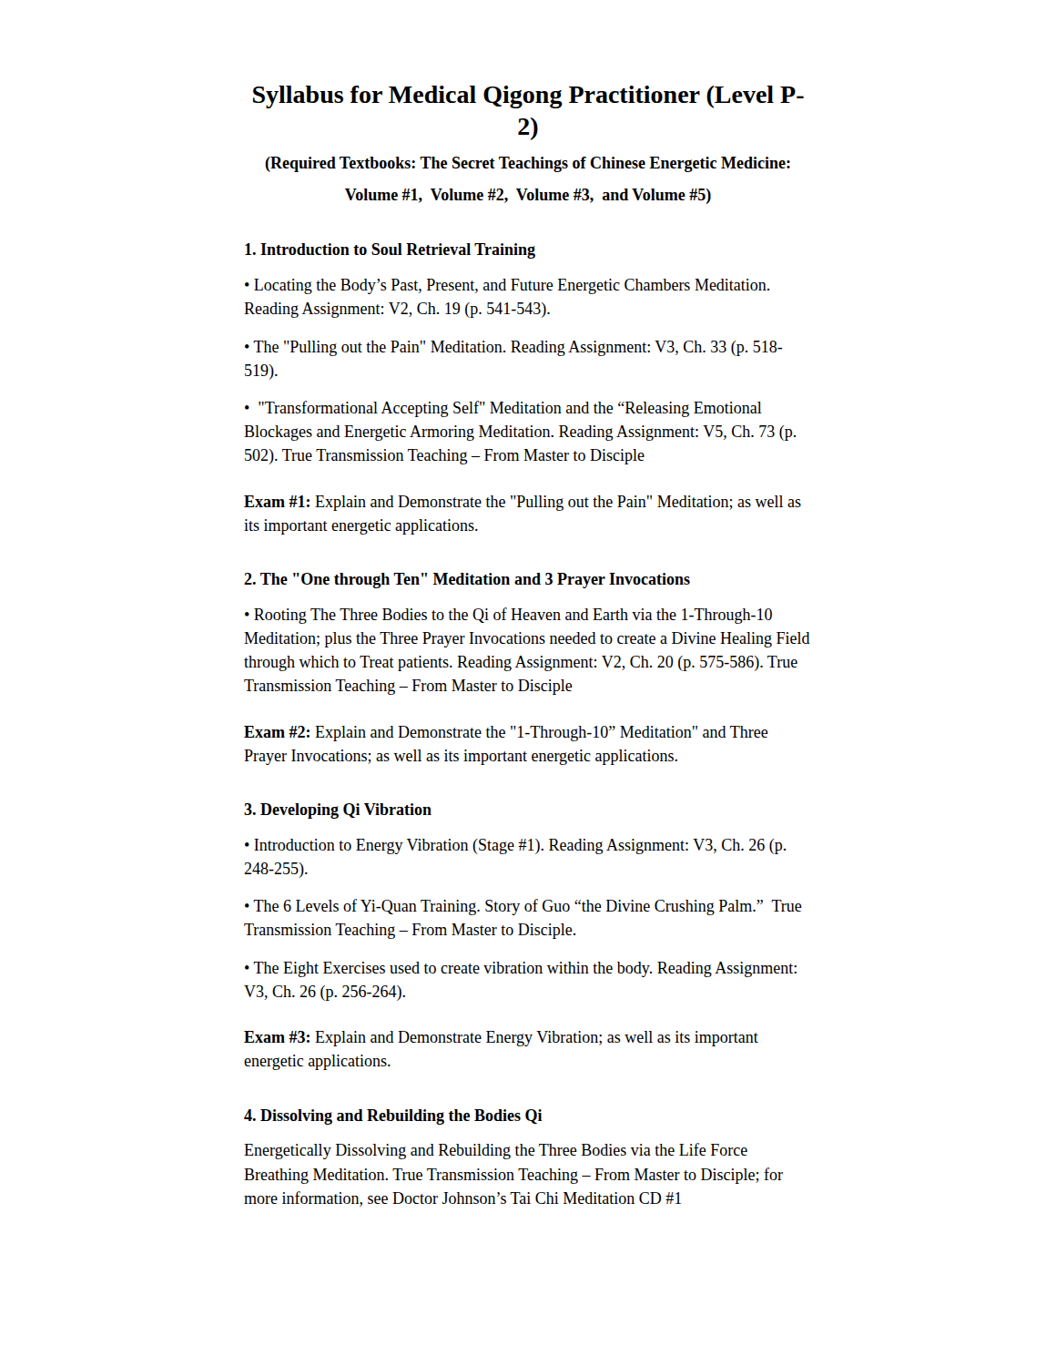Syllabus for Medical Qigong Practitioner (Level P-2)
(Required Textbooks: The Secret Teachings of Chinese Energetic Medicine: Volume #1, Volume #2, Volume #3, and Volume #5)
1. Introduction to Soul Retrieval Training
• Locating the Body’s Past, Present, and Future Energetic Chambers Meditation. Reading Assignment: V2, Ch. 19 (p. 541-543).
• The "Pulling out the Pain" Meditation. Reading Assignment: V3, Ch. 33 (p. 518-519).
• "Transformational Accepting Self" Meditation and the “Releasing Emotional Blockages and Energetic Armoring Meditation. Reading Assignment: V5, Ch. 73 (p. 502). True Transmission Teaching – From Master to Disciple
Exam #1: Explain and Demonstrate the "Pulling out the Pain" Meditation; as well as its important energetic applications.
2. The "One through Ten" Meditation and 3 Prayer Invocations
• Rooting The Three Bodies to the Qi of Heaven and Earth via the 1-Through-10 Meditation; plus the Three Prayer Invocations needed to create a Divine Healing Field through which to Treat patients. Reading Assignment: V2, Ch. 20 (p. 575-586). True Transmission Teaching – From Master to Disciple
Exam #2: Explain and Demonstrate the "1-Through-10” Meditation" and Three Prayer Invocations; as well as its important energetic applications.
3. Developing Qi Vibration
• Introduction to Energy Vibration (Stage #1). Reading Assignment: V3, Ch. 26 (p. 248-255).
• The 6 Levels of Yi-Quan Training. Story of Guo “the Divine Crushing Palm.” True Transmission Teaching – From Master to Disciple.
• The Eight Exercises used to create vibration within the body. Reading Assignment: V3, Ch. 26 (p. 256-264).
Exam #3: Explain and Demonstrate Energy Vibration; as well as its important energetic applications.
4. Dissolving and Rebuilding the Bodies Qi
Energetically Dissolving and Rebuilding the Three Bodies via the Life Force Breathing Meditation. True Transmission Teaching – From Master to Disciple; for more information, see Doctor Johnson’s Tai Chi Meditation CD #1